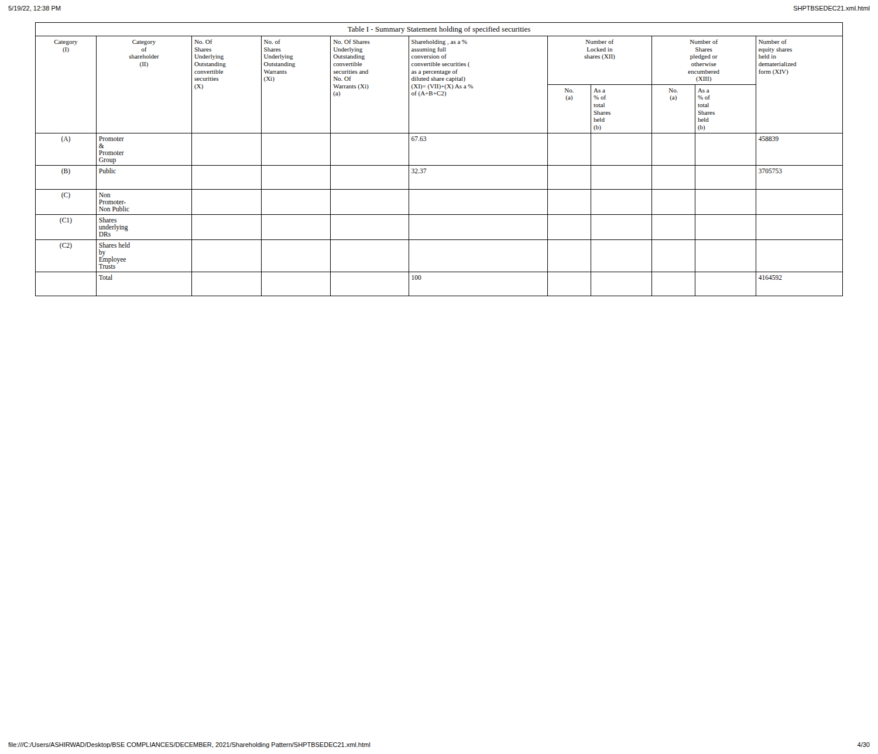5/19/22, 12:38 PM
SHPTBSEDEC21.xml.html
| Table I - Summary Statement holding of specified securities |
| Category (I) | Category of shareholder (II) | No. Of Shares Underlying Outstanding convertible securities (X) | No. of Shares Underlying Outstanding Warrants (Xi) | No. Of Shares Underlying Outstanding convertible securities and No. Of Warrants (Xi) (a) | Shareholding , as a % assuming full conversion of convertible securities ( as a percentage of diluted share capital) (XI)= (VII)+(X) As a % of (A+B+C2) | Number of Locked in shares (XII) | Number of Shares pledged or otherwise encumbered (XIII) | Number of equity shares held in dematerialized form (XIV) |
| No. (a) | As a % of total Shares held (b) | No. (a) | As a % of total Shares held (b) |
| (A) | Promoter & Promoter Group | | | | 67.63 | | | | | 458839 |
| (B) | Public | | | | 32.37 | | | | | 3705753 |
| (C) | Non Promoter- Non Public | | | | | | | | | |
| (C1) | Shares underlying DRs | | | | | | | | | |
| (C2) | Shares held by Employee Trusts | | | | | | | | | |
| | Total | | | | 100 | | | | | 4164592 |
file:///C:/Users/ASHIRWAD/Desktop/BSE COMPLIANCES/DECEMBER, 2021/Shareholding Pattern/SHPTBSEDEC21.xml.html
4/30